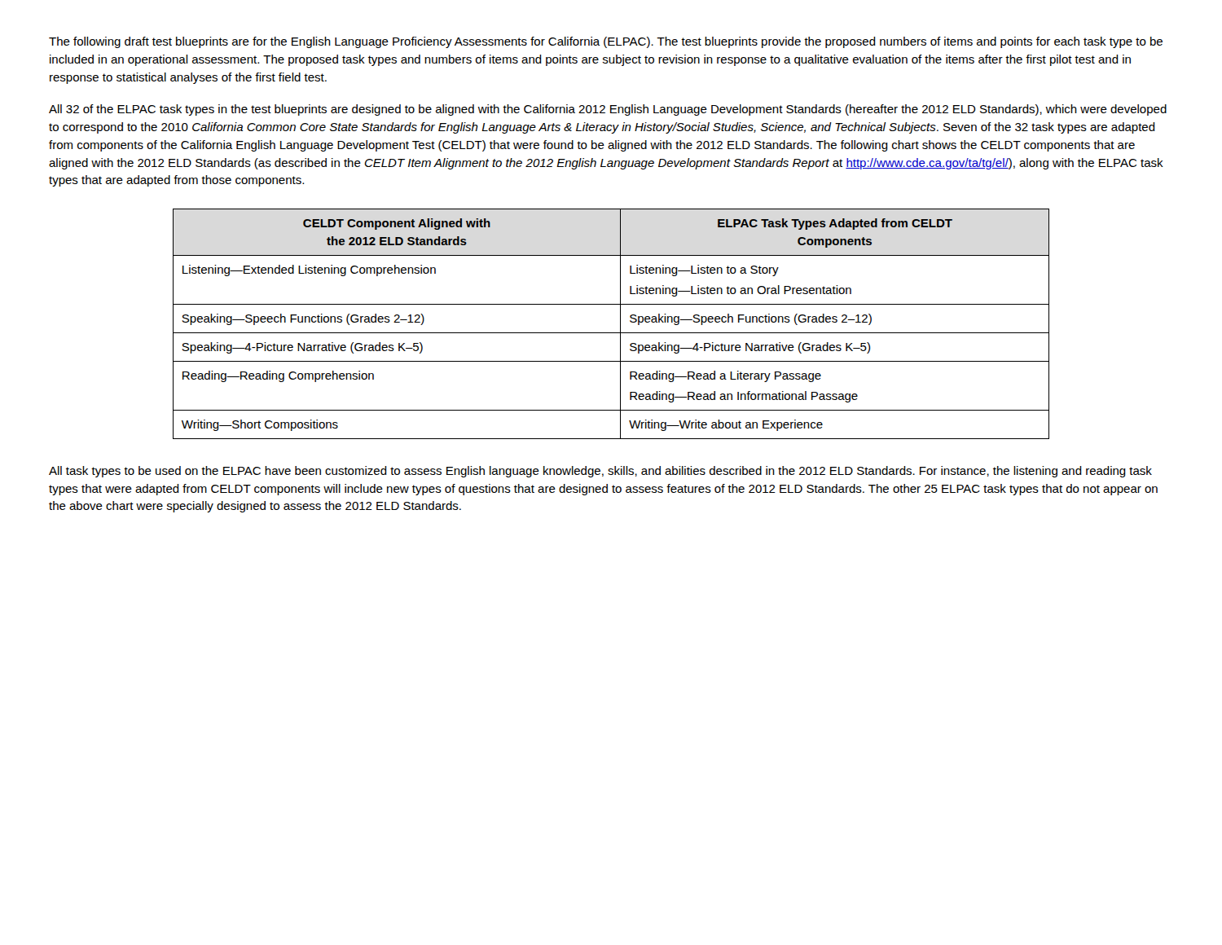The following draft test blueprints are for the English Language Proficiency Assessments for California (ELPAC). The test blueprints provide the proposed numbers of items and points for each task type to be included in an operational assessment. The proposed task types and numbers of items and points are subject to revision in response to a qualitative evaluation of the items after the first pilot test and in response to statistical analyses of the first field test.
All 32 of the ELPAC task types in the test blueprints are designed to be aligned with the California 2012 English Language Development Standards (hereafter the 2012 ELD Standards), which were developed to correspond to the 2010 California Common Core State Standards for English Language Arts & Literacy in History/Social Studies, Science, and Technical Subjects. Seven of the 32 task types are adapted from components of the California English Language Development Test (CELDT) that were found to be aligned with the 2012 ELD Standards. The following chart shows the CELDT components that are aligned with the 2012 ELD Standards (as described in the CELDT Item Alignment to the 2012 English Language Development Standards Report at http://www.cde.ca.gov/ta/tg/el/), along with the ELPAC task types that are adapted from those components.
| CELDT Component Aligned with the 2012 ELD Standards | ELPAC Task Types Adapted from CELDT Components |
| --- | --- |
| Listening—Extended Listening Comprehension | Listening—Listen to a Story Listening—Listen to an Oral Presentation |
| Speaking—Speech Functions (Grades 2–12) | Speaking—Speech Functions (Grades 2–12) |
| Speaking—4-Picture Narrative (Grades K–5) | Speaking—4-Picture Narrative (Grades K–5) |
| Reading—Reading Comprehension | Reading—Read a Literary Passage Reading—Read an Informational Passage |
| Writing—Short Compositions | Writing—Write about an Experience |
All task types to be used on the ELPAC have been customized to assess English language knowledge, skills, and abilities described in the 2012 ELD Standards. For instance, the listening and reading task types that were adapted from CELDT components will include new types of questions that are designed to assess features of the 2012 ELD Standards. The other 25 ELPAC task types that do not appear on the above chart were specially designed to assess the 2012 ELD Standards.